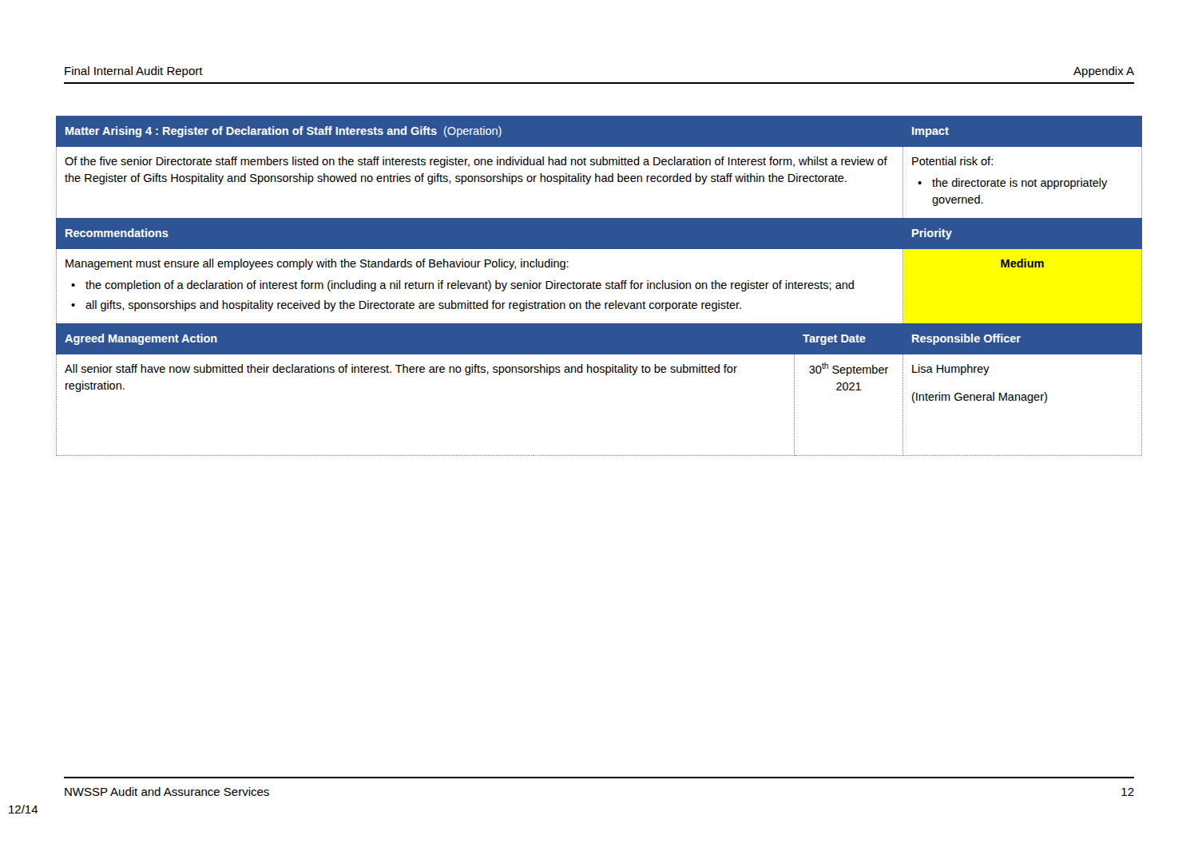Final Internal Audit Report
Appendix A
| Matter Arising 4 : Register of Declaration of Staff Interests and Gifts (Operation) | Impact |
| Of the five senior Directorate staff members listed on the staff interests register, one individual had not submitted a Declaration of Interest form, whilst a review of the Register of Gifts Hospitality and Sponsorship showed no entries of gifts, sponsorships or hospitality had been recorded by staff within the Directorate. | Potential risk of: the directorate is not appropriately governed. |
| Recommendations | Priority |
| Management must ensure all employees comply with the Standards of Behaviour Policy, including: the completion of a declaration of interest form (including a nil return if relevant) by senior Directorate staff for inclusion on the register of interests; and all gifts, sponsorships and hospitality received by the Directorate are submitted for registration on the relevant corporate register. | Medium |
| Agreed Management Action | Target Date | Responsible Officer |
| All senior staff have now submitted their declarations of interest. There are no gifts, sponsorships and hospitality to be submitted for registration. | 30 th September 2021 | Lisa Humphrey (Interim General Manager) |
NWSSP Audit and Assurance Services
12
12/14